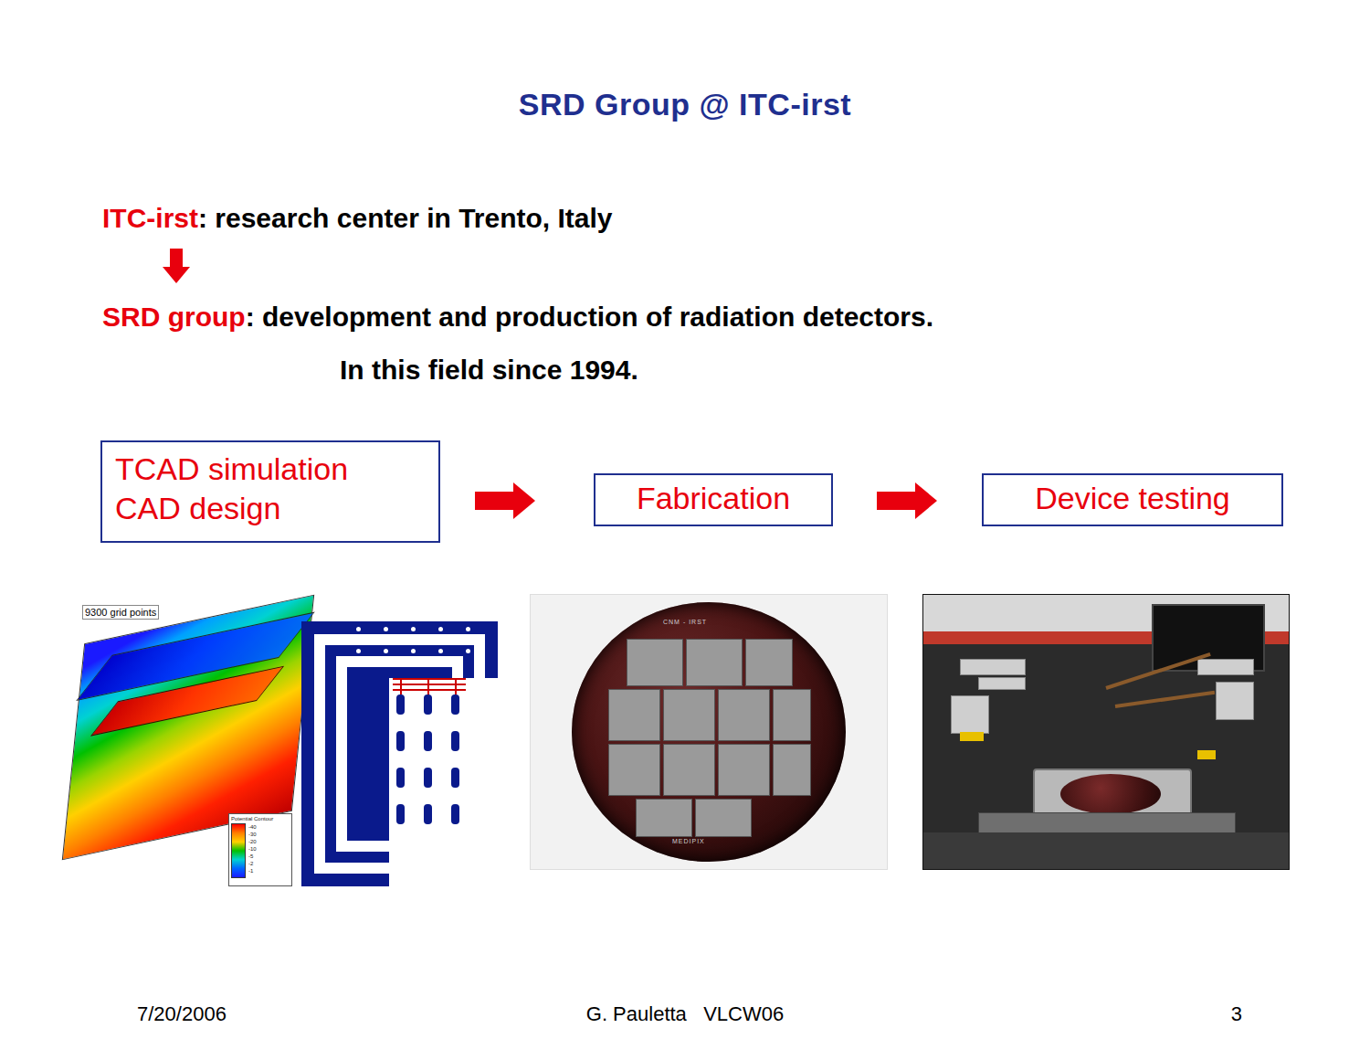SRD Group @ ITC-irst
ITC-irst: research center in Trento, Italy
SRD group: development and production of radiation detectors.
In this field since 1994.
TCAD simulation
CAD design
Fabrication
Device testing
9300 grid points
Potential Contour
-40
-30
-20
-10
-5
-2
-1
CNM - IRST
MEDIPIX
7/20/2006 G. Pauletta VLCW06 3